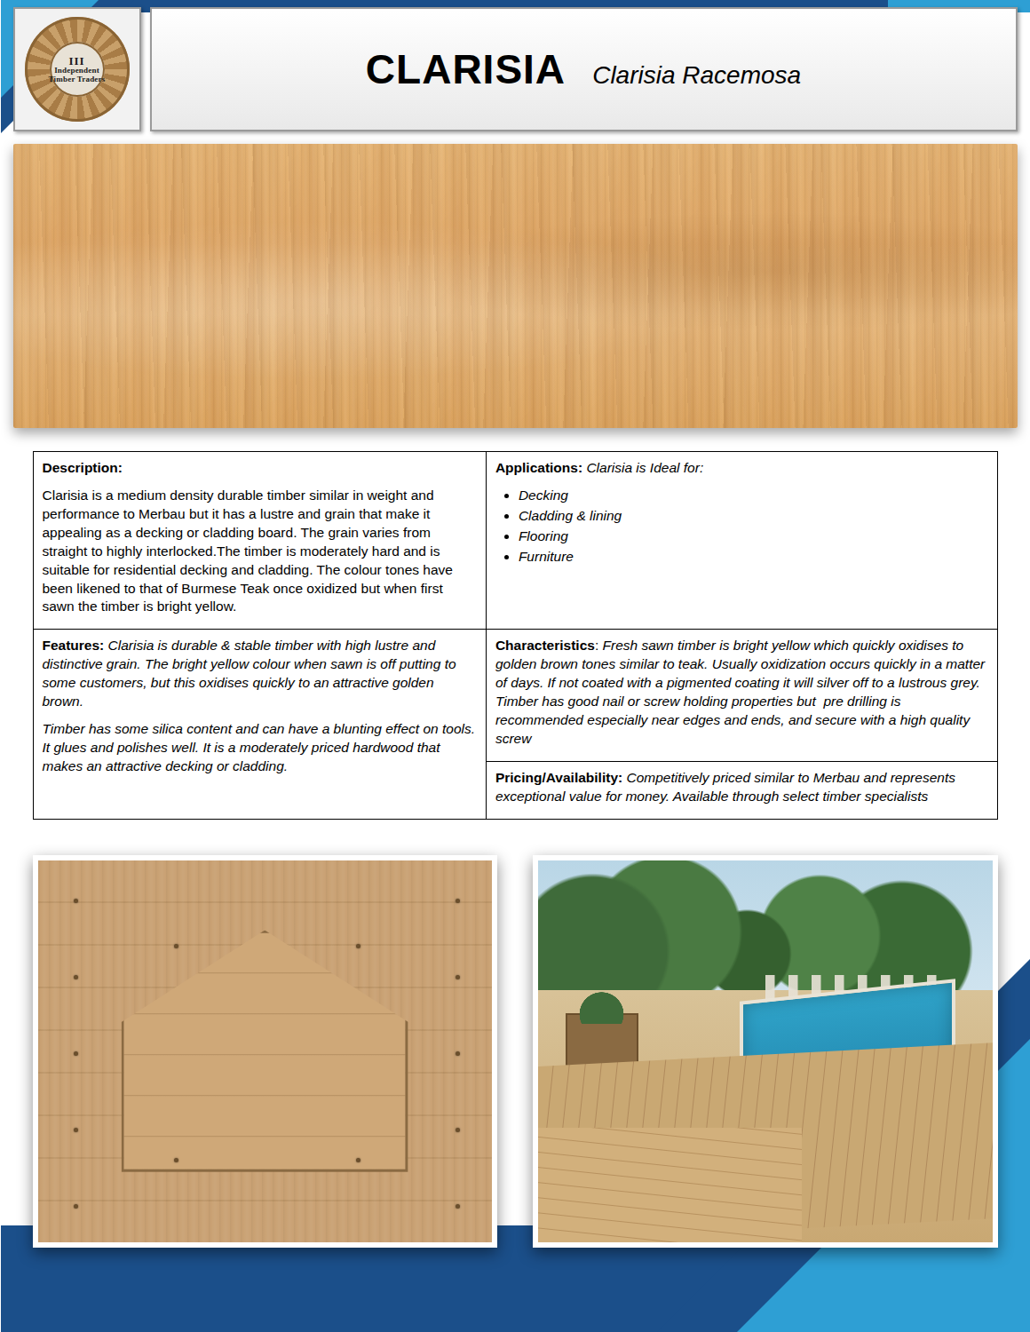III Independent
Timber Traders
CLARISIA Clarisia Racemosa
| Description: Clarisia is a medium density durable timber similar in weight and performance to Merbau but it has a lustre and grain that make it appealing as a decking or cladding board. The grain varies from straight to highly interlocked.The timber is moderately hard and is suitable for residential decking and cladding. The colour tones have been likened to that of Burmese Teak once oxidized but when first sawn the timber is bright yellow. | Applications: Clarisia is Ideal for: Decking Cladding & lining Flooring Furniture |
| Features: Clarisia is durable & stable timber with high lustre and distinctive grain. The bright yellow colour when sawn is off putting to some customers, but this oxidises quickly to an attractive golden brown. Timber has some silica content and can have a blunting effect on tools. It glues and polishes well. It is a moderately priced hardwood that makes an attractive decking or cladding. | Characteristics : Fresh sawn timber is bright yellow which quickly oxidises to golden brown tones similar to teak. Usually oxidization occurs quickly in a matter of days. If not coated with a pigmented coating it will silver off to a lustrous grey. Timber has good nail or screw holding properties but pre drilling is recommended especially near edges and ends, and secure with a high quality screw |
| Pricing/Availability: Competitively priced similar to Merbau and represents exceptional value for money. Available through select timber specialists |